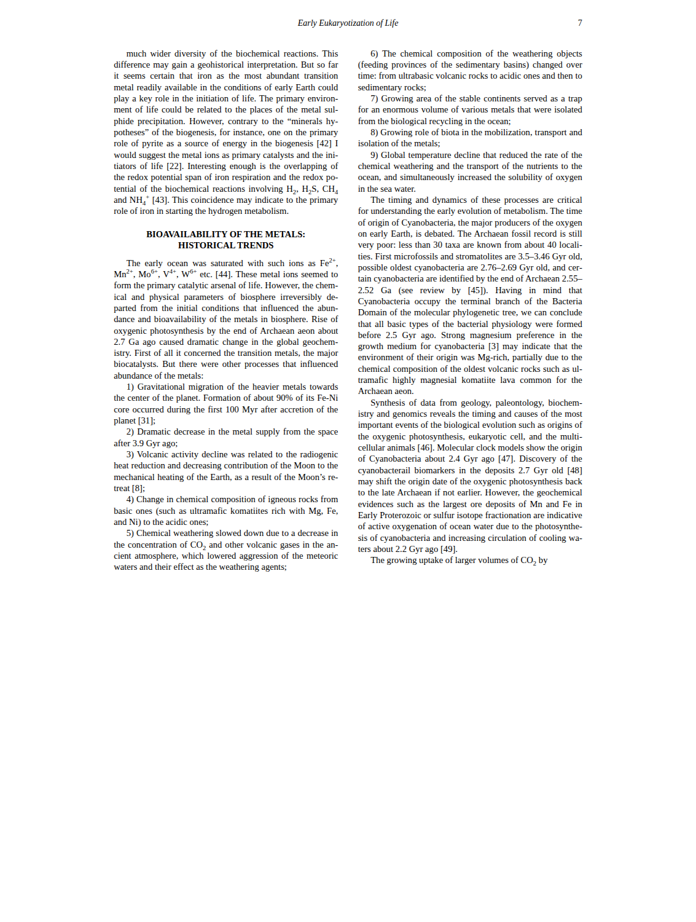Early Eukaryotization of Life 7
much wider diversity of the biochemical reactions. This difference may gain a geohistorical interpretation. But so far it seems certain that iron as the most abundant transition metal readily available in the conditions of early Earth could play a key role in the initiation of life. The primary environment of life could be related to the places of the metal sulphide precipitation. However, contrary to the “minerals hypotheses” of the biogenesis, for instance, one on the primary role of pyrite as a source of energy in the biogenesis [42] I would suggest the metal ions as primary catalysts and the initiators of life [22]. Interesting enough is the overlapping of the redox potential span of iron respiration and the redox potential of the biochemical reactions involving H2, H2S, CH4 and NH4+ [43]. This coincidence may indicate to the primary role of iron in starting the hydrogen metabolism.
Bioavailability of the Metals:
Historical Trends
The early ocean was saturated with such ions as Fe2+, Mn2+, Mo6+, V4+, W6+ etc. [44]. These metal ions seemed to form the primary catalytic arsenal of life. However, the chemical and physical parameters of biosphere irreversibly departed from the initial conditions that influenced the abundance and bioavailability of the metals in biosphere. Rise of oxygenic photosynthesis by the end of Archaean aeon about 2.7 Ga ago caused dramatic change in the global geochemistry. First of all it concerned the transition metals, the major biocatalysts. But there were other processes that influenced abundance of the metals:
1) Gravitational migration of the heavier metals towards the center of the planet. Formation of about 90% of its Fe-Ni core occurred during the first 100 Myr after accretion of the planet [31];
2) Dramatic decrease in the metal supply from the space after 3.9 Gyr ago;
3) Volcanic activity decline was related to the radiogenic heat reduction and decreasing contribution of the Moon to the mechanical heating of the Earth, as a result of the Moon’s retreat [8];
4) Change in chemical composition of igneous rocks from basic ones (such as ultramafic komatiites rich with Mg, Fe, and Ni) to the acidic ones;
5) Chemical weathering slowed down due to a decrease in the concentration of CO2 and other volcanic gases in the ancient atmosphere, which lowered aggression of the meteoric waters and their effect as the weathering agents;
6) The chemical composition of the weathering objects (feeding provinces of the sedimentary basins) changed over time: from ultrabasic volcanic rocks to acidic ones and then to sedimentary rocks;
7) Growing area of the stable continents served as a trap for an enormous volume of various metals that were isolated from the biological recycling in the ocean;
8) Growing role of biota in the mobilization, transport and isolation of the metals;
9) Global temperature decline that reduced the rate of the chemical weathering and the transport of the nutrients to the ocean, and simultaneously increased the solubility of oxygen in the sea water.
The timing and dynamics of these processes are critical for understanding the early evolution of metabolism. The time of origin of Cyanobacteria, the major producers of the oxygen on early Earth, is debated. The Archaean fossil record is still very poor: less than 30 taxa are known from about 40 localities. First microfossils and stromatolites are 3.5–3.46 Gyr old, possible oldest cyanobacteria are 2.76–2.69 Gyr old, and certain cyanobacteria are identified by the end of Archaean 2.55–2.52 Ga (see review by [45]). Having in mind that Cyanobacteria occupy the terminal branch of the Bacteria Domain of the molecular phylogenetic tree, we can conclude that all basic types of the bacterial physiology were formed before 2.5 Gyr ago. Strong magnesium preference in the growth medium for cyanobacteria [3] may indicate that the environment of their origin was Mg-rich, partially due to the chemical composition of the oldest volcanic rocks such as ultramafic highly magnesial komatiite lava common for the Archaean aeon.
Synthesis of data from geology, paleontology, biochemistry and genomics reveals the timing and causes of the most important events of the biological evolution such as origins of the oxygenic photosynthesis, eukaryotic cell, and the multicellular animals [46]. Molecular clock models show the origin of Cyanobacteria about 2.4 Gyr ago [47]. Discovery of the cyanobacterail biomarkers in the deposits 2.7 Gyr old [48] may shift the origin date of the oxygenic photosynthesis back to the late Archaean if not earlier. However, the geochemical evidences such as the largest ore deposits of Mn and Fe in Early Proterozoic or sulfur isotope fractionation are indicative of active oxygenation of ocean water due to the photosynthesis of cyanobacteria and increasing circulation of cooling waters about 2.2 Gyr ago [49].
The growing uptake of larger volumes of CO2 by